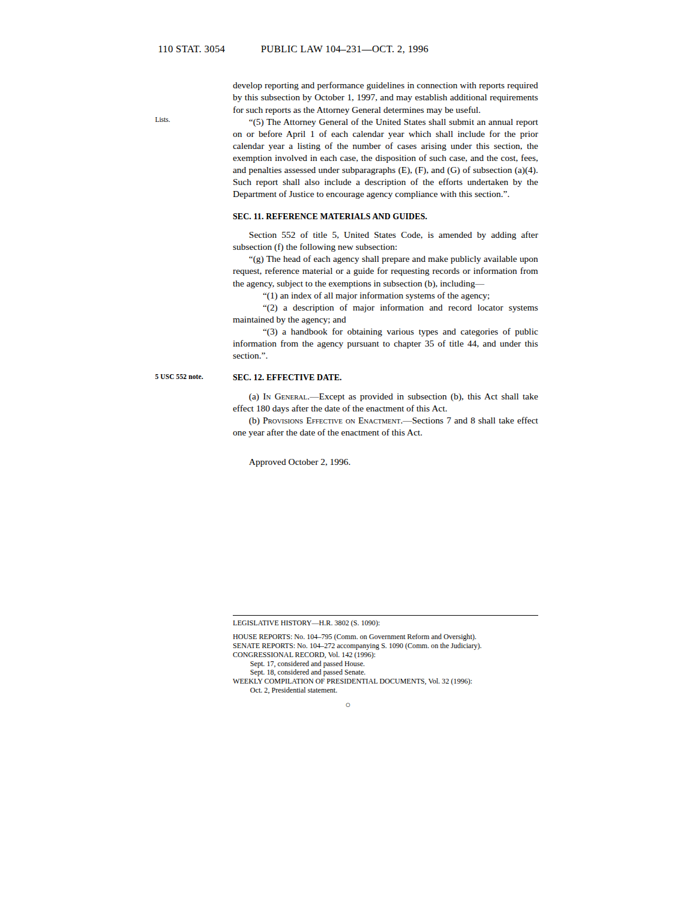110 STAT. 3054 PUBLIC LAW 104–231—OCT. 2, 1996
develop reporting and performance guidelines in connection with reports required by this subsection by October 1, 1997, and may establish additional requirements for such reports as the Attorney General determines may be useful.
Lists.“(5) The Attorney General of the United States shall submit an annual report on or before April 1 of each calendar year which shall include for the prior calendar year a listing of the number of cases arising under this section, the exemption involved in each case, the disposition of such case, and the cost, fees, and penalties assessed under subparagraphs (E), (F), and (G) of subsection (a)(4). Such report shall also include a description of the efforts undertaken by the Department of Justice to encourage agency compliance with this section.”.
SEC. 11. REFERENCE MATERIALS AND GUIDES.
Section 552 of title 5, United States Code, is amended by adding after subsection (f) the following new subsection:
“(g) The head of each agency shall prepare and make publicly available upon request, reference material or a guide for requesting records or information from the agency, subject to the exemptions in subsection (b), including—
“(1) an index of all major information systems of the agency;
“(2) a description of major information and record locator systems maintained by the agency; and
“(3) a handbook for obtaining various types and categories of public information from the agency pursuant to chapter 35 of title 44, and under this section.”.
5 USC 552 note. SEC. 12. EFFECTIVE DATE.
(a) In General.—Except as provided in subsection (b), this Act shall take effect 180 days after the date of the enactment of this Act.
(b) Provisions Effective on Enactment.—Sections 7 and 8 shall take effect one year after the date of the enactment of this Act.
Approved October 2, 1996.
LEGISLATIVE HISTORY—H.R. 3802 (S. 1090):
HOUSE REPORTS: No. 104–795 (Comm. on Government Reform and Oversight).
SENATE REPORTS: No. 104–272 accompanying S. 1090 (Comm. on the Judiciary).
CONGRESSIONAL RECORD, Vol. 142 (1996):
Sept. 17, considered and passed House.
Sept. 18, considered and passed Senate.
WEEKLY COMPILATION OF PRESIDENTIAL DOCUMENTS, Vol. 32 (1996):
Oct. 2, Presidential statement.
○